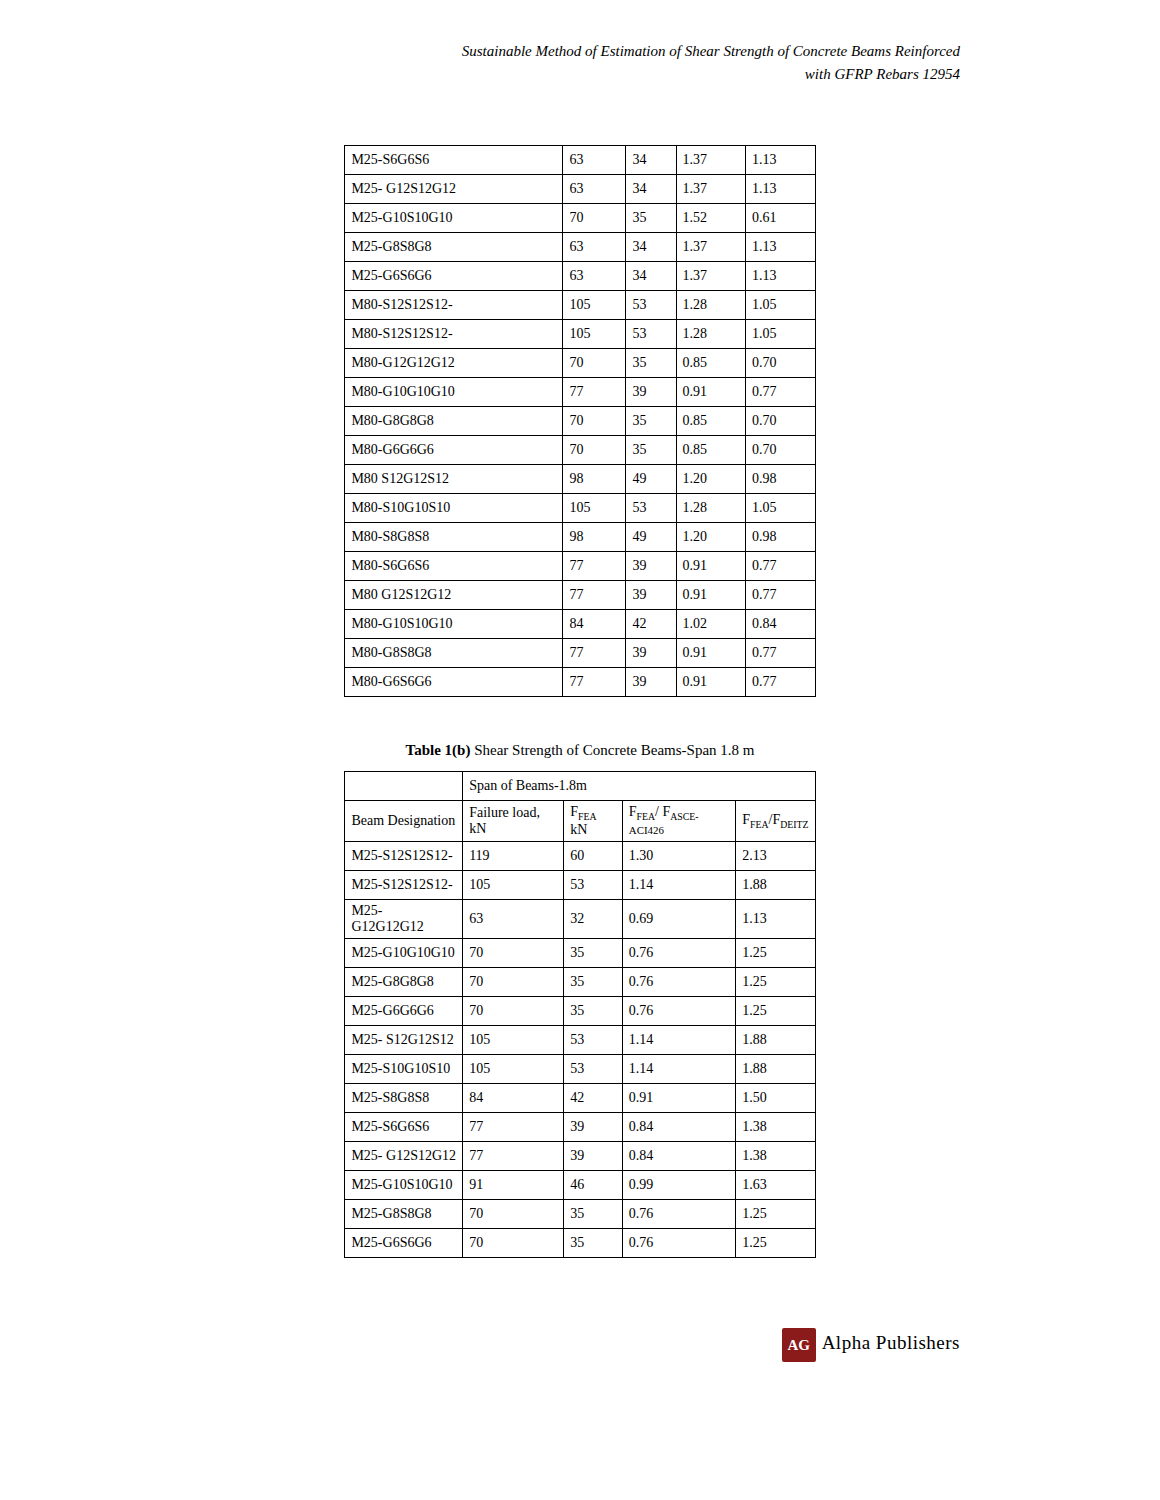Sustainable Method of Estimation of Shear Strength of Concrete Beams Reinforced
with GFRP Rebars 12954
| M25-S6G6S6 | 63 | 34 | 1.37 | 1.13 |
| M25- G12S12G12 | 63 | 34 | 1.37 | 1.13 |
| M25-G10S10G10 | 70 | 35 | 1.52 | 0.61 |
| M25-G8S8G8 | 63 | 34 | 1.37 | 1.13 |
| M25-G6S6G6 | 63 | 34 | 1.37 | 1.13 |
| M80-S12S12S12- | 105 | 53 | 1.28 | 1.05 |
| M80-S12S12S12- | 105 | 53 | 1.28 | 1.05 |
| M80-G12G12G12 | 70 | 35 | 0.85 | 0.70 |
| M80-G10G10G10 | 77 | 39 | 0.91 | 0.77 |
| M80-G8G8G8 | 70 | 35 | 0.85 | 0.70 |
| M80-G6G6G6 | 70 | 35 | 0.85 | 0.70 |
| M80 S12G12S12 | 98 | 49 | 1.20 | 0.98 |
| M80-S10G10S10 | 105 | 53 | 1.28 | 1.05 |
| M80-S8G8S8 | 98 | 49 | 1.20 | 0.98 |
| M80-S6G6S6 | 77 | 39 | 0.91 | 0.77 |
| M80 G12S12G12 | 77 | 39 | 0.91 | 0.77 |
| M80-G10S10G10 | 84 | 42 | 1.02 | 0.84 |
| M80-G8S8G8 | 77 | 39 | 0.91 | 0.77 |
| M80-G6S6G6 | 77 | 39 | 0.91 | 0.77 |
Table 1(b) Shear Strength of Concrete Beams-Span 1.8 m
| | Span of Beams-1.8m |
| Beam Designation | Failure load, kN | F FEA kN | F FEA / F ASCE- ACI426 | F FEA /F DEITZ |
| M25-S12S12S12- | 119 | 60 | 1.30 | 2.13 |
| M25-S12S12S12- | 105 | 53 | 1.14 | 1.88 |
| M25- G12G12G12 | 63 | 32 | 0.69 | 1.13 |
| M25-G10G10G10 | 70 | 35 | 0.76 | 1.25 |
| M25-G8G8G8 | 70 | 35 | 0.76 | 1.25 |
| M25-G6G6G6 | 70 | 35 | 0.76 | 1.25 |
| M25- S12G12S12 | 105 | 53 | 1.14 | 1.88 |
| M25-S10G10S10 | 105 | 53 | 1.14 | 1.88 |
| M25-S8G8S8 | 84 | 42 | 0.91 | 1.50 |
| M25-S6G6S6 | 77 | 39 | 0.84 | 1.38 |
| M25- G12S12G12 | 77 | 39 | 0.84 | 1.38 |
| M25-G10S10G10 | 91 | 46 | 0.99 | 1.63 |
| M25-G8S8G8 | 70 | 35 | 0.76 | 1.25 |
| M25-G6S6G6 | 70 | 35 | 0.76 | 1.25 |
AG Alpha Publishers